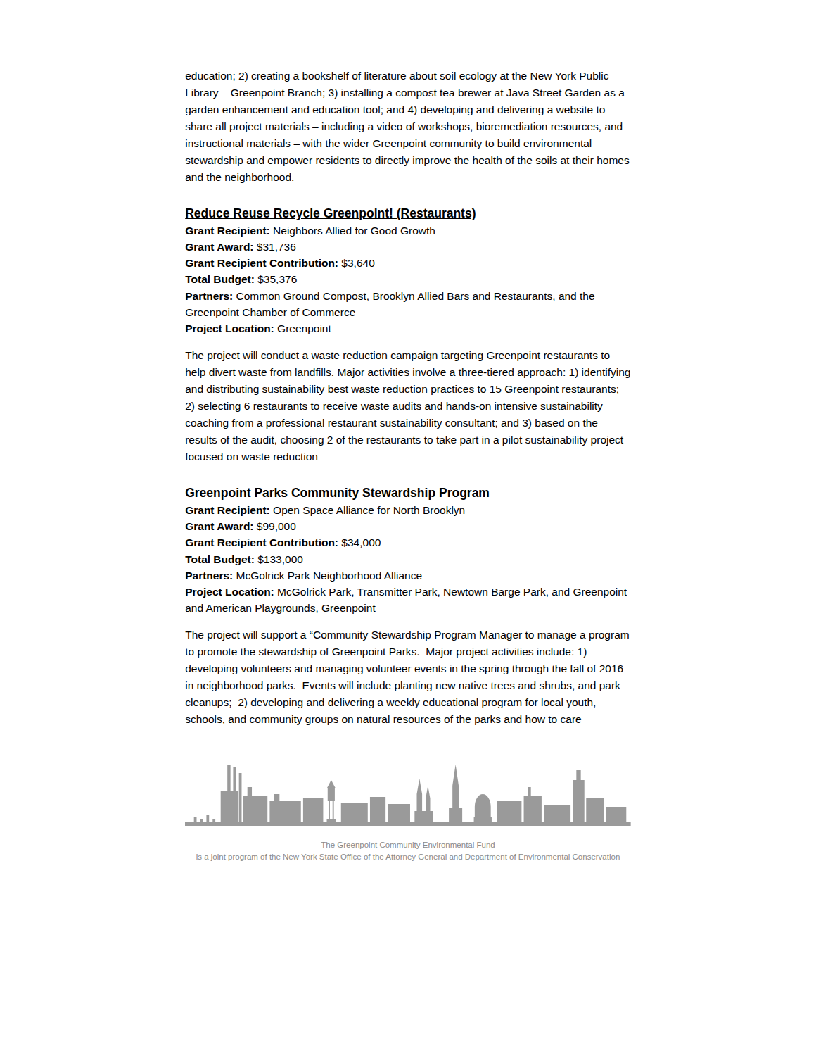education; 2) creating a bookshelf of literature about soil ecology at the New York Public Library – Greenpoint Branch; 3) installing a compost tea brewer at Java Street Garden as a garden enhancement and education tool; and 4) developing and delivering a website to share all project materials – including a video of workshops, bioremediation resources, and instructional materials – with the wider Greenpoint community to build environmental stewardship and empower residents to directly improve the health of the soils at their homes and the neighborhood.
Reduce Reuse Recycle Greenpoint! (Restaurants)
Grant Recipient: Neighbors Allied for Good Growth
Grant Award: $31,736
Grant Recipient Contribution: $3,640
Total Budget: $35,376
Partners: Common Ground Compost, Brooklyn Allied Bars and Restaurants, and the Greenpoint Chamber of Commerce
Project Location: Greenpoint
The project will conduct a waste reduction campaign targeting Greenpoint restaurants to help divert waste from landfills. Major activities involve a three-tiered approach: 1) identifying and distributing sustainability best waste reduction practices to 15 Greenpoint restaurants; 2) selecting 6 restaurants to receive waste audits and hands-on intensive sustainability coaching from a professional restaurant sustainability consultant; and 3) based on the results of the audit, choosing 2 of the restaurants to take part in a pilot sustainability project focused on waste reduction
Greenpoint Parks Community Stewardship Program
Grant Recipient: Open Space Alliance for North Brooklyn
Grant Award: $99,000
Grant Recipient Contribution: $34,000
Total Budget: $133,000
Partners: McGolrick Park Neighborhood Alliance
Project Location: McGolrick Park, Transmitter Park, Newtown Barge Park, and Greenpoint and American Playgrounds, Greenpoint
The project will support a “Community Stewardship Program Manager to manage a program to promote the stewardship of Greenpoint Parks. Major project activities include: 1) developing volunteers and managing volunteer events in the spring through the fall of 2016 in neighborhood parks. Events will include planting new native trees and shrubs, and park cleanups; 2) developing and delivering a weekly educational program for local youth, schools, and community groups on natural resources of the parks and how to care
The Greenpoint Community Environmental Fund
is a joint program of the New York State Office of the Attorney General and Department of Environmental Conservation